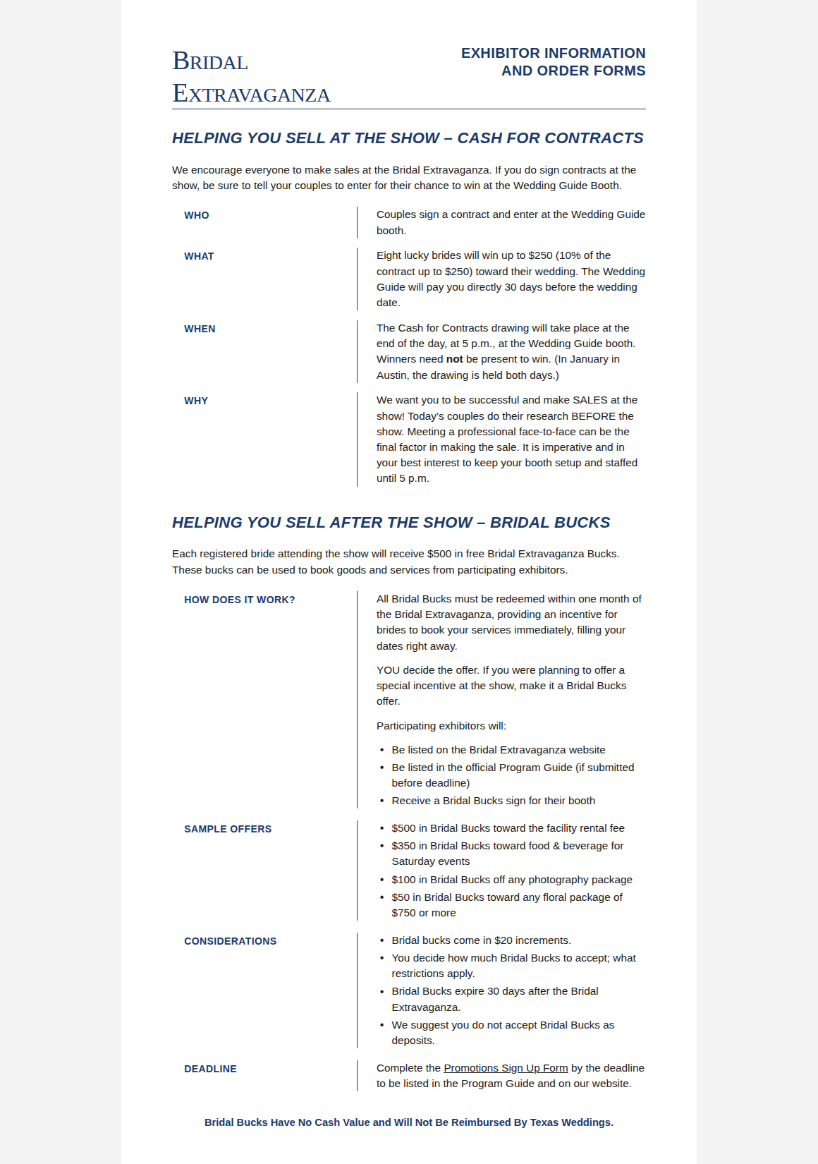Bridal Extravaganza
Exhibitor Information
and Order Forms
Helping You Sell at the Show – Cash for Contracts
We encourage everyone to make sales at the Bridal Extravaganza. If you do sign contracts at the show, be sure to tell your couples to enter for their chance to win at the Wedding Guide Booth.
Who
Couples sign a contract and enter at the Wedding Guide booth.
What
Eight lucky brides will win up to $250 (10% of the contract up to $250) toward their wedding. The Wedding Guide will pay you directly 30 days before the wedding date.
When
The Cash for Contracts drawing will take place at the end of the day, at 5 p.m., at the Wedding Guide booth. Winners need not be present to win. (In January in Austin, the drawing is held both days.)
Why
We want you to be successful and make SALES at the show! Today’s couples do their research BEFORE the show. Meeting a professional face-to-face can be the final factor in making the sale. It is imperative and in your best interest to keep your booth setup and staffed until 5 p.m.
Helping You Sell After the Show – Bridal Bucks
Each registered bride attending the show will receive $500 in free Bridal Extravaganza Bucks. These bucks can be used to book goods and services from participating exhibitors.
How Does It Work?
All Bridal Bucks must be redeemed within one month of the Bridal Extravaganza, providing an incentive for brides to book your services immediately, filling your dates right away.
YOU decide the offer. If you were planning to offer a special incentive at the show, make it a Bridal Bucks offer.
Participating exhibitors will:
Be listed on the Bridal Extravaganza website
Be listed in the official Program Guide (if submitted before deadline)
Receive a Bridal Bucks sign for their booth
Sample Offers
$500 in Bridal Bucks toward the facility rental fee
$350 in Bridal Bucks toward food & beverage for Saturday events
$100 in Bridal Bucks off any photography package
$50 in Bridal Bucks toward any floral package of $750 or more
Considerations
Bridal bucks come in $20 increments.
You decide how much Bridal Bucks to accept; what restrictions apply.
Bridal Bucks expire 30 days after the Bridal Extravaganza.
We suggest you do not accept Bridal Bucks as deposits.
Deadline
Complete the Promotions Sign Up Form by the deadline to be listed in the Program Guide and on our website.
Bridal Bucks Have No Cash Value and Will Not Be Reimbursed By Texas Weddings.